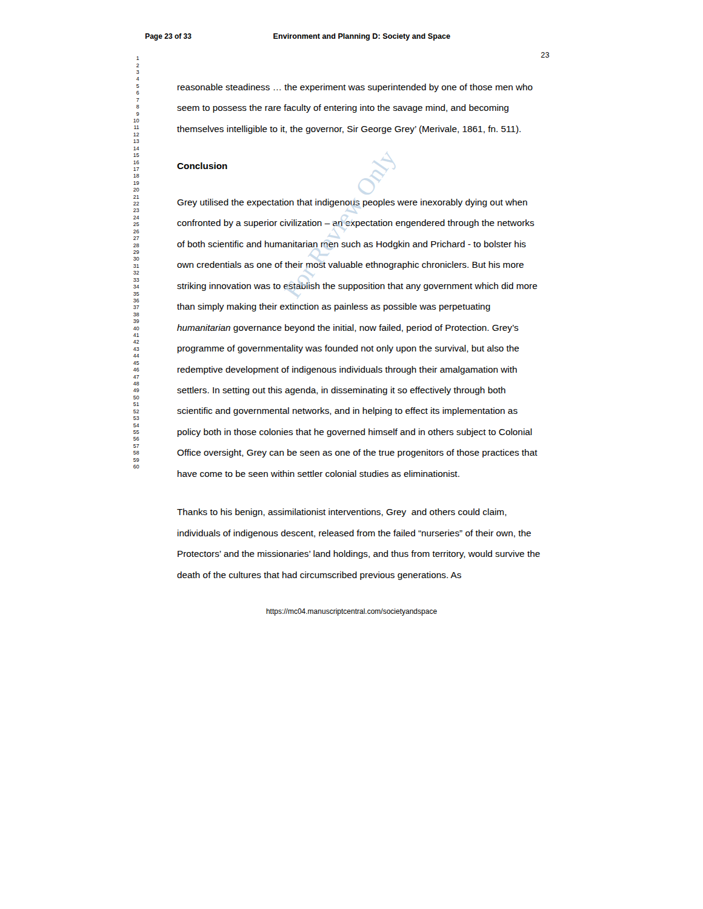Page 23 of 33 Environment and Planning D: Society and Space
23
12345 678910 1112131415 1617181920 2122232425 2627282930 3132333435 3637383940 4142434445 4647484950 5152535455 5657585960
For Review Only
reasonable steadiness … the experiment was superintended by one of those men who seem to possess the rare faculty of entering into the savage mind, and becoming themselves intelligible to it, the governor, Sir George Grey’ (Merivale, 1861, fn. 511).
Conclusion
Grey utilised the expectation that indigenous peoples were inexorably dying out when confronted by a superior civilization – an expectation engendered through the networks of both scientific and humanitarian men such as Hodgkin and Prichard - to bolster his own credentials as one of their most valuable ethnographic chroniclers. But his more striking innovation was to establish the supposition that any government which did more than simply making their extinction as painless as possible was perpetuating humanitarian governance beyond the initial, now failed, period of Protection. Grey’s programme of governmentality was founded not only upon the survival, but also the redemptive development of indigenous individuals through their amalgamation with settlers. In setting out this agenda, in disseminating it so effectively through both scientific and governmental networks, and in helping to effect its implementation as policy both in those colonies that he governed himself and in others subject to Colonial Office oversight, Grey can be seen as one of the true progenitors of those practices that have come to be seen within settler colonial studies as eliminationist.
Thanks to his benign, assimilationist interventions, Grey and others could claim, individuals of indigenous descent, released from the failed “nurseries” of their own, the Protectors’ and the missionaries’ land holdings, and thus from territory, would survive the death of the cultures that had circumscribed previous generations. As
https://mc04.manuscriptcentral.com/societyandspace